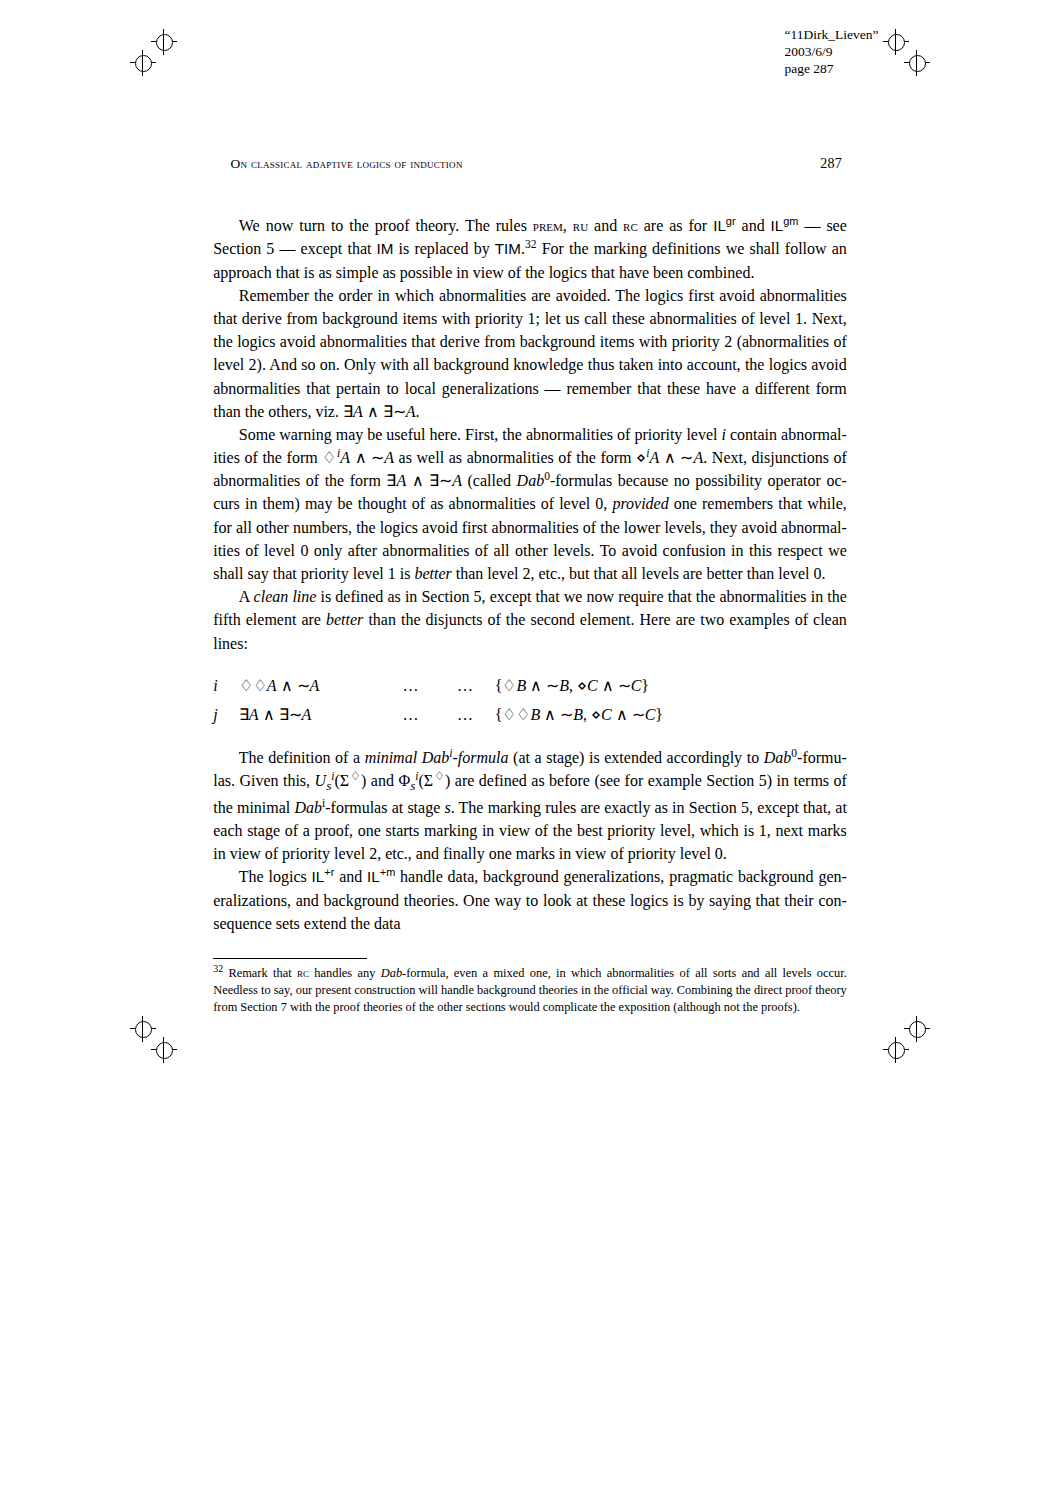“11Dirk_Lieven”
2003/6/9
page 287
On classical adaptive logics of induction 287
We now turn to the proof theory. The rules prem, ru and rc are as for ILgr and ILgm — see Section 5 — except that IM is replaced by TIM.32 For the marking definitions we shall follow an approach that is as simple as possible in view of the logics that have been combined.
Remember the order in which abnormalities are avoided. The logics first avoid abnormalities that derive from background items with priority 1; let us call these abnormalities of level 1. Next, the logics avoid abnormalities that derive from background items with priority 2 (abnormalities of level 2). And so on. Only with all background knowledge thus taken into account, the logics avoid abnormalities that pertain to local generalizations — remember that these have a different form than the others, viz. ∃A ∧ ∃∼A.
Some warning may be useful here. First, the abnormalities of priority level i contain abnormalities of the form ♢iA ∧ ∼A as well as abnormalities of the form ⋄iA ∧ ∼A. Next, disjunctions of abnormalities of the form ∃A ∧ ∃∼A (called Dab0-formulas because no possibility operator occurs in them) may be thought of as abnormalities of level 0, provided one remembers that while, for all other numbers, the logics avoid first abnormalities of the lower levels, they avoid abnormalities of level 0 only after abnormalities of all other levels. To avoid confusion in this respect we shall say that priority level 1 is better than level 2, etc., but that all levels are better than level 0.
A clean line is defined as in Section 5, except that we now require that the abnormalities in the fifth element are better than the disjuncts of the second element. Here are two examples of clean lines:
| i | ♢♢ A ∧ ∼ A | … | … | {♢ B ∧ ∼ B , ⋄ C ∧ ∼ C } |
| j | ∃ A ∧ ∃∼ A | … | … | {♢♢ B ∧ ∼ B , ⋄ C ∧ ∼ C } |
The definition of a minimal Dabi-formula (at a stage) is extended accordingly to Dab0-formulas. Given this, Usi(Σ♢) and Φsi(Σ♢) are defined as before (see for example Section 5) in terms of the minimal Dabi-formulas at stage s. The marking rules are exactly as in Section 5, except that, at each stage of a proof, one starts marking in view of the best priority level, which is 1, next marks in view of priority level 2, etc., and finally one marks in view of priority level 0.
The logics IL+r and IL+m handle data, background generalizations, pragmatic background generalizations, and background theories. One way to look at these logics is by saying that their consequence sets extend the data
32 Remark that rc handles any Dab-formula, even a mixed one, in which abnormalities of all sorts and all levels occur. Needless to say, our present construction will handle background theories in the official way. Combining the direct proof theory from Section 7 with the proof theories of the other sections would complicate the exposition (although not the proofs).